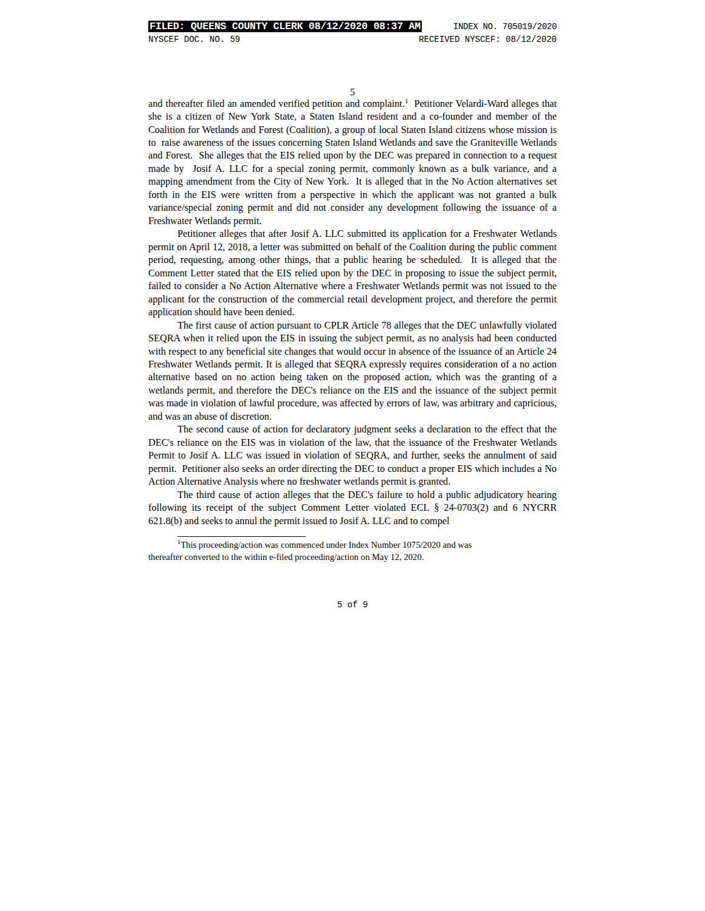FILED: QUEENS COUNTY CLERK 08/12/2020 08:37 AM INDEX NO. 705019/2020
NYSCEF DOC. NO. 59 RECEIVED NYSCEF: 08/12/2020
5
and thereafter filed an amended verified petition and complaint.1 Petitioner Velardi-Ward alleges that she is a citizen of New York State, a Staten Island resident and a co-founder and member of the Coalition for Wetlands and Forest (Coalition), a group of local Staten Island citizens whose mission is to raise awareness of the issues concerning Staten Island Wetlands and save the Graniteville Wetlands and Forest. She alleges that the EIS relied upon by the DEC was prepared in connection to a request made by Josif A. LLC for a special zoning permit, commonly known as a bulk variance, and a mapping amendment from the City of New York. It is alleged that in the No Action alternatives set forth in the EIS were written from a perspective in which the applicant was not granted a bulk variance/special zoning permit and did not consider any development following the issuance of a Freshwater Wetlands permit.
Petitioner alleges that after Josif A. LLC submitted its application for a Freshwater Wetlands permit on April 12, 2018, a letter was submitted on behalf of the Coalition during the public comment period, requesting, among other things, that a public hearing be scheduled. It is alleged that the Comment Letter stated that the EIS relied upon by the DEC in proposing to issue the subject permit, failed to consider a No Action Alternative where a Freshwater Wetlands permit was not issued to the applicant for the construction of the commercial retail development project, and therefore the permit application should have been denied.
The first cause of action pursuant to CPLR Article 78 alleges that the DEC unlawfully violated SEQRA when it relied upon the EIS in issuing the subject permit, as no analysis had been conducted with respect to any beneficial site changes that would occur in absence of the issuance of an Article 24 Freshwater Wetlands permit. It is alleged that SEQRA expressly requires consideration of a no action alternative based on no action being taken on the proposed action, which was the granting of a wetlands permit, and therefore the DEC's reliance on the EIS and the issuance of the subject permit was made in violation of lawful procedure, was affected by errors of law, was arbitrary and capricious, and was an abuse of discretion.
The second cause of action for declaratory judgment seeks a declaration to the effect that the DEC's reliance on the EIS was in violation of the law, that the issuance of the Freshwater Wetlands Permit to Josif A. LLC was issued in violation of SEQRA, and further, seeks the annulment of said permit. Petitioner also seeks an order directing the DEC to conduct a proper EIS which includes a No Action Alternative Analysis where no freshwater wetlands permit is granted.
The third cause of action alleges that the DEC's failure to hold a public adjudicatory hearing following its receipt of the subject Comment Letter violated ECL § 24-0703(2) and 6 NYCRR 621.8(b) and seeks to annul the permit issued to Josif A. LLC and to compel
1This proceeding/action was commenced under Index Number 1075/2020 and was
thereafter converted to the within e-filed proceeding/action on May 12, 2020.
5 of 9